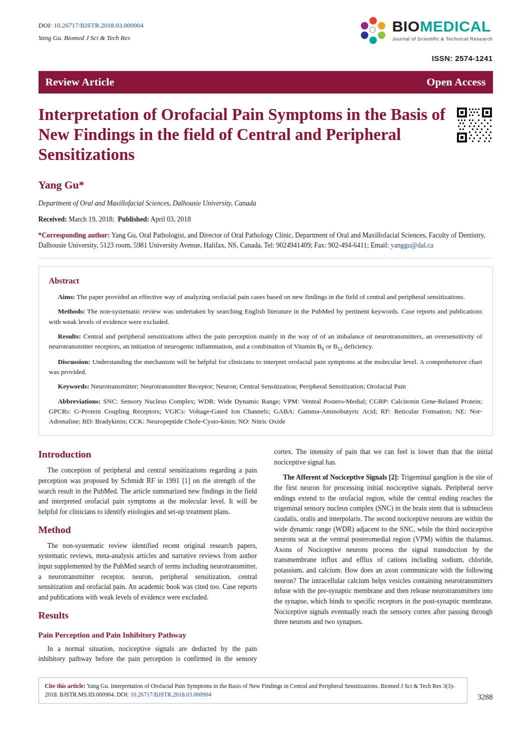DOI: 10.26717/BJSTR.2018.03.000904
Yang Gu. Biomed J Sci & Tech Res
BIOMEDICAL
Journal of Scientific & Technical Research
ISSN: 2574-1241
Review Article
Open Access
Interpretation of Orofacial Pain Symptoms in the Basis of New Findings in the field of Central and Peripheral Sensitizations
Yang Gu*
Department of Oral and Maxillofacial Sciences, Dalhousie University, Canada
Received: March 19, 2018; Published: April 03, 2018
*Corresponding author: Yang Gu, Oral Pathologist, and Director of Oral Pathology Clinic, Department of Oral and Maxillofacial Sciences, Faculty of Dentistry, Dalhousie University, 5123 room, 5981 University Avenue, Halifax, NS, Canada, Tel: 9024941409; Fax: 902-494-6411; Email: yanggu@dal.ca
Abstract
Aims: The paper provided an effective way of analyzing orofacial pain cases based on new findings in the field of central and peripheral sensitizations.
Methods: The non-systematic review was undertaken by searching English literature in the PubMed by pertinent keywords. Case reports and publications with weak levels of evidence were excluded.
Results: Central and peripheral sensitizations affect the pain perception mainly in the way of of an imbalance of neurotransmitters, an oversensitivity of neurotransmitter receptors, an initiation of neurogenic inflammation, and a combination of Vitamin B6 or B12 deficiency.
Discussion: Understanding the mechanism will be helpful for clinicians to interpret orofacial pain symptoms at the molecular level. A comprehensive chart was provided.
Keywords: Neurotransmitter; Neurotransmitter Receptor; Neuron; Central Sensitization; Peripheral Sensitization; Orofacial Pain
Abbreviations: SNC: Sensory Nucleus Complex; WDR: Wide Dynamic Range; VPM: Ventral Postero-Medial; CGRP: Calcitonin Gene-Related Protein; GPCRs: G-Protein Coupling Receptors; VGICs: Voltage-Gated Ion Channels; GABA: Gamma-Aminobutyric Acid; RF: Reticular Formation; NE: Nor-Adrenaline; BD: Bradykinin; CCK: Neuropeptide Chole-Cysto-kinin; NO: Nitric Oxide
Introduction
The conception of peripheral and central sensitizations regarding a pain perception was proposed by Schmidt RF in 1991 [1] on the strength of the search result in the PubMed. The article summarized new findings in the field and interpreted orofacial pain symptoms at the molecular level. It will be helpful for clinicians to identify etiologies and set-up treatment plans.
Method
The non-systematic review identified recent original research papers, systematic reviews, meta-analysis articles and narrative reviews from author input supplemented by the PubMed search of terms including neurotransmitter, a neurotransmitter receptor, neuron, peripheral sensitization, central sensitization and orofacial pain. An academic book was cited too. Case reports and publications with weak levels of evidence were excluded.
Results
Pain Perception and Pain Inhibitory Pathway
In a normal situation, nociceptive signals are deducted by the pain inhibitory pathway before the pain perception is confirmed in the sensory cortex. The intensity of pain that we can feel is lower than that the initial nociceptive signal has.
The Afferent of Nociceptive Signals [2]: Trigeminal ganglion is the site of the first neuron for processing initial nociceptive signals. Peripheral nerve endings extend to the orofacial region, while the central ending reaches the trigeminal sensory nucleus complex (SNC) in the brain stem that is subnucleus caudalis, oralis and interpolaris. The second nociceptive neurons are within the wide dynamic range (WDR) adjacent to the SNC, while the third nociceptive neurons seat at the ventral posteromedial region (VPM) within the thalamus. Axons of Nociceptive neurons process the signal transduction by the transmembrane influx and efflux of cations including sodium, chloride, potassium, and calcium. How does an axon communicate with the following neuron? The intracellular calcium helps vesicles containing neurotransmitters infuse with the pre-synaptic membrane and then release neurotransmitters into the synapse, which binds to specific receptors in the post-synaptic membrane. Nociceptive signals eventually reach the sensory cortex after passing through three neurons and two synapses.
Cite this article: Yang Gu. Interpretation of Orofacial Pain Symptoms in the Basis of New Findings in Central and Peripheral Sensitizations. Biomed J Sci & Tech Res 3(3)- 2018. BJSTR.MS.ID.000904. DOI: 10.26717/BJSTR.2018.03.000904
3288